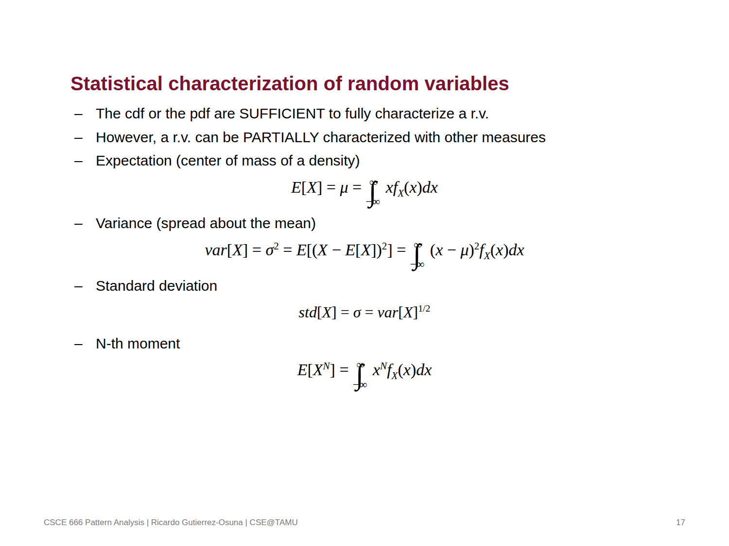Statistical characterization of random variables
The cdf or the pdf are SUFFICIENT to fully characterize a r.v.
However, a r.v. can be PARTIALLY characterized with other measures
Expectation (center of mass of a density)
E[X] = μ = ∫∞−∞ xfX(x)dx
Variance (spread about the mean)
var[X] = σ2 = E[(X − E[X])2] = ∫∞−∞ (x − μ)2fX(x)dx
Standard deviation
std[X] = σ = var[X]1/2
N-th moment
E[XN] = ∫∞−∞ xNfX(x)dx
CSCE 666 Pattern Analysis | Ricardo Gutierrez-Osuna | CSE@TAMU 17